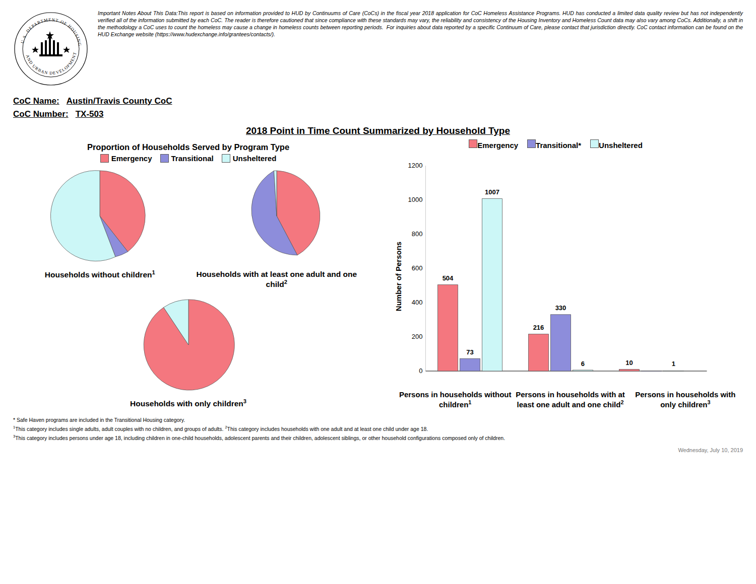U.S. DEPARTMENT OF HOUSING AND URBAN DEVELOPMENT
Important Notes About This Data:This report is based on information provided to HUD by Continuums of Care (CoCs) in the fiscal year 2018 application for CoC Homeless Assistance Programs. HUD has conducted a limited data quality review but has not independently verified all of the information submitted by each CoC. The reader is therefore cautioned that since compliance with these standards may vary, the reliability and consistency of the Housing Inventory and Homeless Count data may also vary among CoCs. Additionally, a shift in the methodology a CoC uses to count the homeless may cause a change in homeless counts between reporting periods. For inquiries about data reported by a specific Continuum of Care, please contact that jurisdiction directly. CoC contact information can be found on the HUD Exchange website (https://www.hudexchange.info/grantees/contacts/).
CoC Name: Austin/Travis County CoC
CoC Number: TX-503
2018 Point in Time Count Summarized by Household Type
Proportion of Households Served by Program Type
Emergency Transitional Unsheltered
Households without children1
Households with at least one adult and one child2
Households with only children3
Emergency Transitional* Unsheltered
Number of Persons 1200 1000 800 600 400 200 0 504 73 1007 216 330 6 10 1
Persons in households without children1
Persons in households with at least one adult and one child2
Persons in households with only children3
* Safe Haven programs are included in the Transitional Housing category.
1This category includes single adults, adult couples with no children, and groups of adults. 2This category includes households with one adult and at least one child under age 18.
3This category includes persons under age 18, including children in one-child households, adolescent parents and their children, adolescent siblings, or other household configurations composed only of children.
Wednesday, July 10, 2019